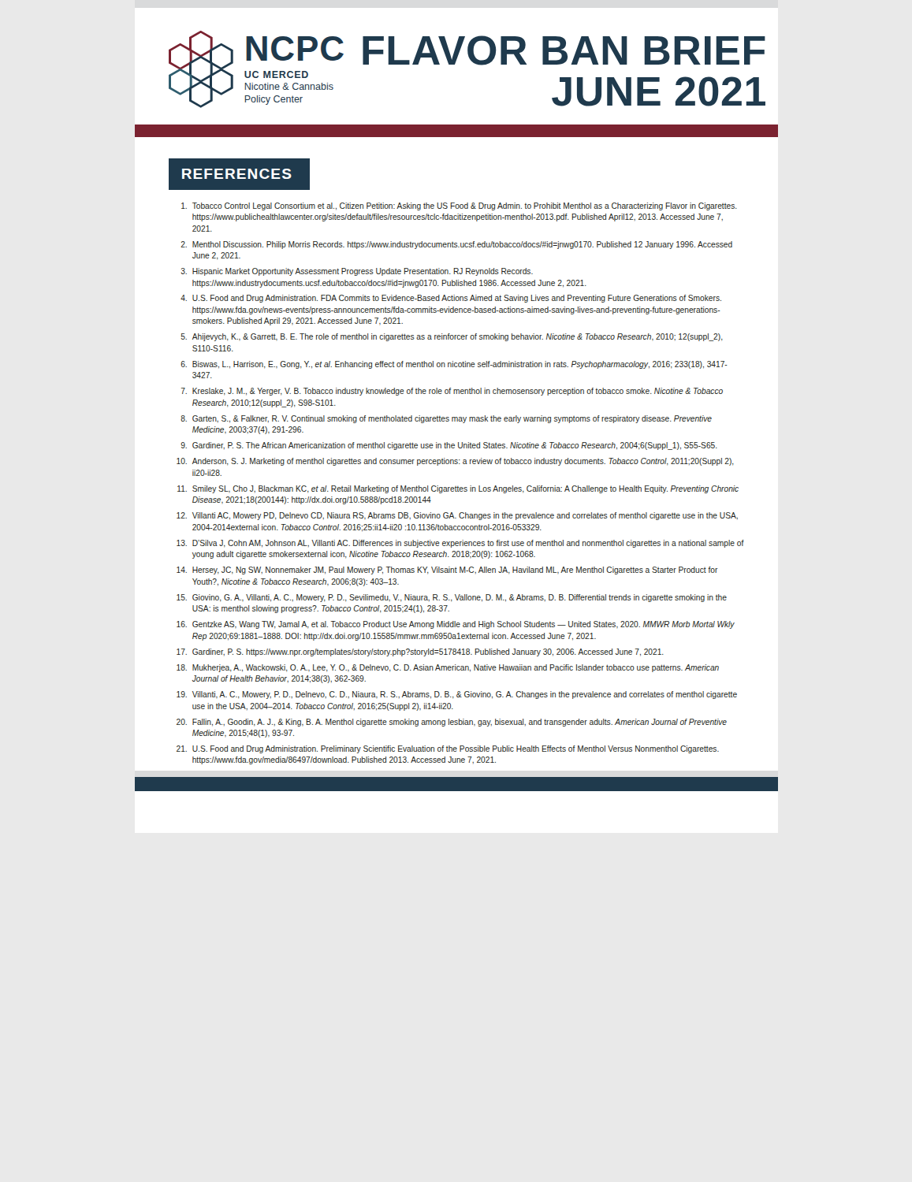NCPC
UC MERCED
Nicotine & Cannabis
Policy Center
FLAVOR BAN BRIEF
JUNE 2021
REFERENCES
Tobacco Control Legal Consortium et al., Citizen Petition: Asking the US Food & Drug Admin. to Prohibit Menthol as a Characterizing Flavor in Cigarettes. https://www.publichealthlawcenter.org/sites/default/files/resources/tclc-fdacitizenpetition-menthol-2013.pdf. Published April12, 2013. Accessed June 7, 2021.
Menthol Discussion. Philip Morris Records. https://www.industrydocuments.ucsf.edu/tobacco/docs/#id=jnwg0170. Published 12 January 1996. Accessed June 2, 2021.
Hispanic Market Opportunity Assessment Progress Update Presentation. RJ Reynolds Records. https://www.industrydocuments.ucsf.edu/tobacco/docs/#id=jnwg0170. Published 1986. Accessed June 2, 2021.
U.S. Food and Drug Administration. FDA Commits to Evidence-Based Actions Aimed at Saving Lives and Preventing Future Generations of Smokers. https://www.fda.gov/news-events/press-announcements/fda-commits-evidence-based-actions-aimed-saving-lives-and-preventing-future-generations-smokers. Published April 29, 2021. Accessed June 7, 2021.
Ahijevych, K., & Garrett, B. E. The role of menthol in cigarettes as a reinforcer of smoking behavior. Nicotine & Tobacco Research, 2010; 12(suppl_2), S110-S116.
Biswas, L., Harrison, E., Gong, Y., et al. Enhancing effect of menthol on nicotine self-administration in rats. Psychopharmacology, 2016; 233(18), 3417-3427.
Kreslake, J. M., & Yerger, V. B. Tobacco industry knowledge of the role of menthol in chemosensory perception of tobacco smoke. Nicotine & Tobacco Research, 2010;12(suppl_2), S98-S101.
Garten, S., & Falkner, R. V. Continual smoking of mentholated cigarettes may mask the early warning symptoms of respiratory disease. Preventive Medicine, 2003;37(4), 291-296.
Gardiner, P. S. The African Americanization of menthol cigarette use in the United States. Nicotine & Tobacco Research, 2004;6(Suppl_1), S55-S65.
Anderson, S. J. Marketing of menthol cigarettes and consumer perceptions: a review of tobacco industry documents. Tobacco Control, 2011;20(Suppl 2), ii20-ii28.
Smiley SL, Cho J, Blackman KC, et al. Retail Marketing of Menthol Cigarettes in Los Angeles, California: A Challenge to Health Equity. Preventing Chronic Disease, 2021;18(200144): http://dx.doi.org/10.5888/pcd18.200144
Villanti AC, Mowery PD, Delnevo CD, Niaura RS, Abrams DB, Giovino GA. Changes in the prevalence and correlates of menthol cigarette use in the USA, 2004-2014external icon. Tobacco Control. 2016;25:ii14-ii20 :10.1136/tobaccocontrol-2016-053329.
D’Silva J, Cohn AM, Johnson AL, Villanti AC. Differences in subjective experiences to first use of menthol and nonmenthol cigarettes in a national sample of young adult cigarette smokersexternal icon, Nicotine Tobacco Research. 2018;20(9): 1062-1068.
Hersey, JC, Ng SW, Nonnemaker JM, Paul Mowery P, Thomas KY, Vilsaint M-C, Allen JA, Haviland ML, Are Menthol Cigarettes a Starter Product for Youth?, Nicotine & Tobacco Research, 2006;8(3): 403–13.
Giovino, G. A., Villanti, A. C., Mowery, P. D., Sevilimedu, V., Niaura, R. S., Vallone, D. M., & Abrams, D. B. Differential trends in cigarette smoking in the USA: is menthol slowing progress?. Tobacco Control, 2015;24(1), 28-37.
Gentzke AS, Wang TW, Jamal A, et al. Tobacco Product Use Among Middle and High School Students — United States, 2020. MMWR Morb Mortal Wkly Rep 2020;69:1881–1888. DOI: http://dx.doi.org/10.15585/mmwr.mm6950a1external icon. Accessed June 7, 2021.
Gardiner, P. S. https://www.npr.org/templates/story/story.php?storyId=5178418. Published January 30, 2006. Accessed June 7, 2021.
Mukherjea, A., Wackowski, O. A., Lee, Y. O., & Delnevo, C. D. Asian American, Native Hawaiian and Pacific Islander tobacco use patterns. American Journal of Health Behavior, 2014;38(3), 362-369.
Villanti, A. C., Mowery, P. D., Delnevo, C. D., Niaura, R. S., Abrams, D. B., & Giovino, G. A. Changes in the prevalence and correlates of menthol cigarette use in the USA, 2004–2014. Tobacco Control, 2016;25(Suppl 2), ii14-ii20.
Fallin, A., Goodin, A. J., & King, B. A. Menthol cigarette smoking among lesbian, gay, bisexual, and transgender adults. American Journal of Preventive Medicine, 2015;48(1), 93-97.
U.S. Food and Drug Administration. Preliminary Scientific Evaluation of the Possible Public Health Effects of Menthol Versus Nonmenthol Cigarettes. https://www.fda.gov/media/86497/download. Published 2013. Accessed June 7, 2021.